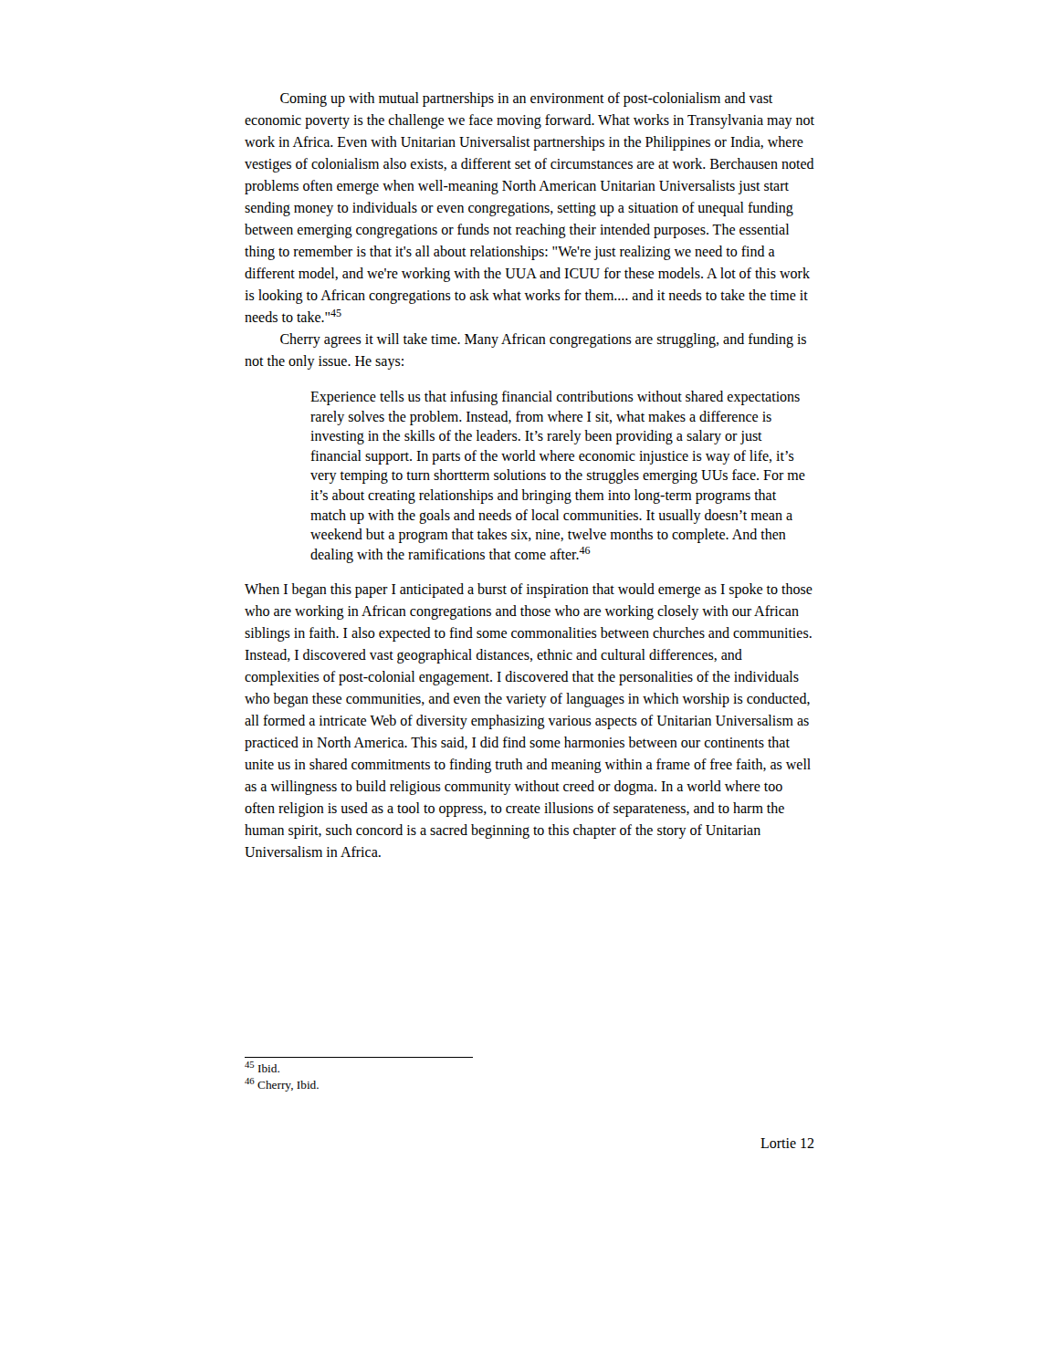Coming up with mutual partnerships in an environment of post-colonialism and vast economic poverty is the challenge we face moving forward. What works in Transylvania may not work in Africa. Even with Unitarian Universalist partnerships in the Philippines or India, where vestiges of colonialism also exists, a different set of circumstances are at work. Berchausen noted problems often emerge when well-meaning North American Unitarian Universalists just start sending money to individuals or even congregations, setting up a situation of unequal funding between emerging congregations or funds not reaching their intended purposes. The essential thing to remember is that it's all about relationships: "We're just realizing we need to find a different model, and we're working with the UUA and ICUU for these models. A lot of this work is looking to African congregations to ask what works for them.... and it needs to take the time it needs to take."45
Cherry agrees it will take time. Many African congregations are struggling, and funding is not the only issue. He says:
Experience tells us that infusing financial contributions without shared expectations rarely solves the problem. Instead, from where I sit, what makes a difference is investing in the skills of the leaders. It’s rarely been providing a salary or just financial support. In parts of the world where economic injustice is way of life, it’s very temping to turn shortterm solutions to the struggles emerging UUs face. For me it’s about creating relationships and bringing them into long-term programs that match up with the goals and needs of local communities. It usually doesn’t mean a weekend but a program that takes six, nine, twelve months to complete. And then dealing with the ramifications that come after.46
When I began this paper I anticipated a burst of inspiration that would emerge as I spoke to those who are working in African congregations and those who are working closely with our African siblings in faith. I also expected to find some commonalities between churches and communities. Instead, I discovered vast geographical distances, ethnic and cultural differences, and complexities of post-colonial engagement. I discovered that the personalities of the individuals who began these communities, and even the variety of languages in which worship is conducted, all formed a intricate Web of diversity emphasizing various aspects of Unitarian Universalism as practiced in North America. This said, I did find some harmonies between our continents that unite us in shared commitments to finding truth and meaning within a frame of free faith, as well as a willingness to build religious community without creed or dogma. In a world where too often religion is used as a tool to oppress, to create illusions of separateness, and to harm the human spirit, such concord is a sacred beginning to this chapter of the story of Unitarian Universalism in Africa.
45 Ibid.
46 Cherry, Ibid.
Lortie 12